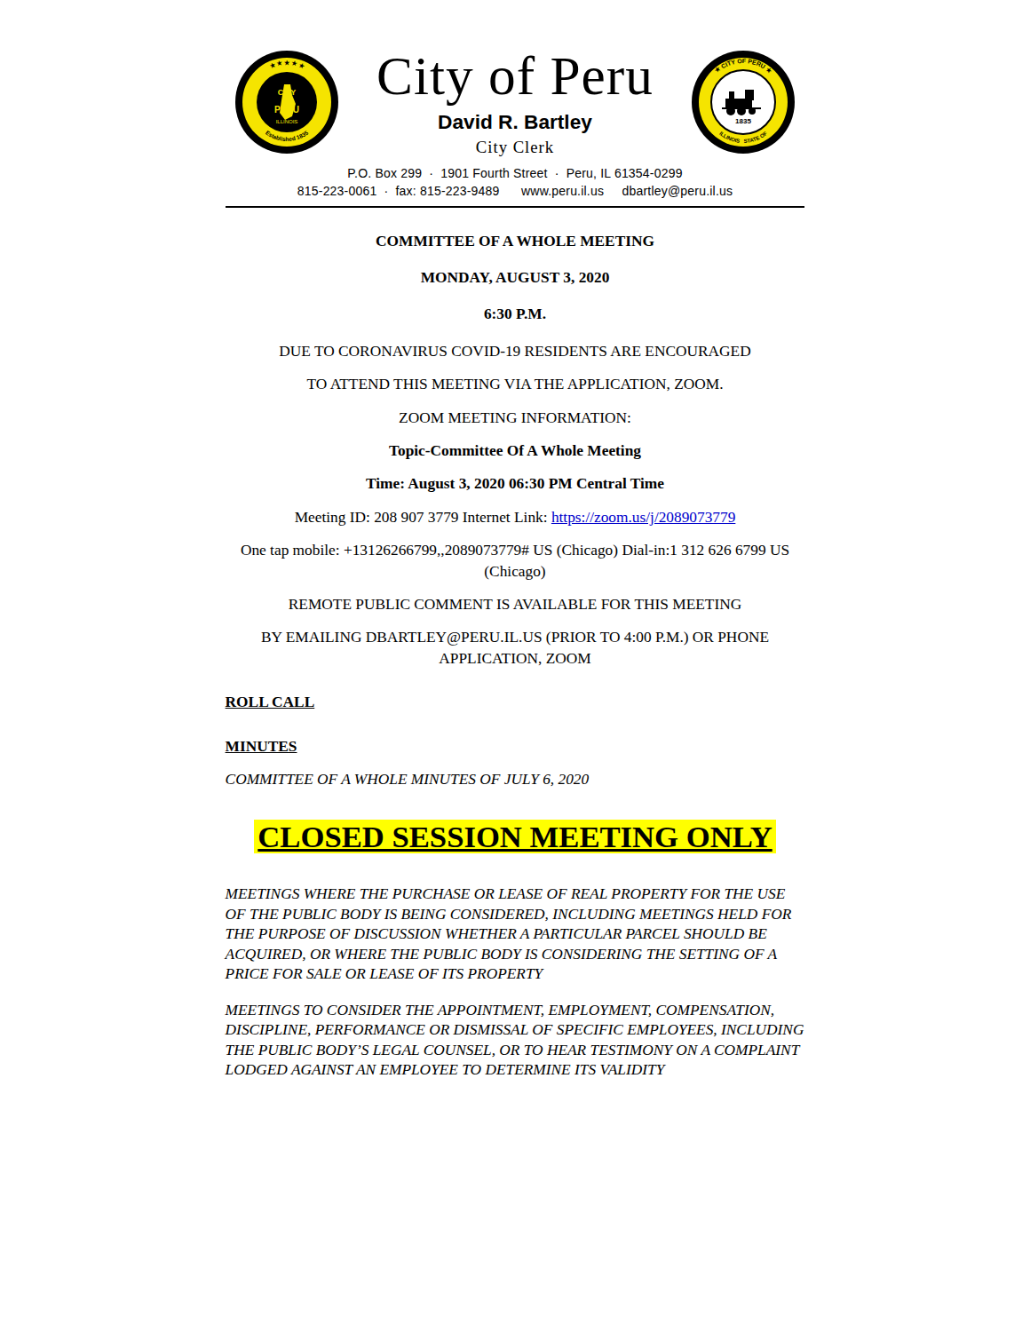CITY OF PERU ILLINOIS ★ ★ ★ ★ ★ Established 1835
1835 ★ CITY OF PERU ★ ILLINOIS STATE OF
City of Peru
David R. Bartley
City Clerk
P.O. Box 299 · 1901 Fourth Street · Peru, IL 61354-0299
815-223-0061 · fax: 815-223-9489 www.peru.il.us dbartley@peru.il.us
COMMITTEE OF A WHOLE MEETING
MONDAY, AUGUST 3, 2020
6:30 P.M.
DUE TO CORONAVIRUS COVID-19 RESIDENTS ARE ENCOURAGED
TO ATTEND THIS MEETING VIA THE APPLICATION, ZOOM.
ZOOM MEETING INFORMATION:
Topic-Committee Of A Whole Meeting
Time: August 3, 2020 06:30 PM Central Time
Meeting ID: 208 907 3779 Internet Link: https://zoom.us/j/2089073779
One tap mobile: +13126266799,,2089073779# US (Chicago) Dial-in:1 312 626 6799 US (Chicago)
REMOTE PUBLIC COMMENT IS AVAILABLE FOR THIS MEETING
BY EMAILING DBARTLEY@PERU.IL.US (PRIOR TO 4:00 P.M.) OR PHONE APPLICATION, ZOOM
ROLL CALL
MINUTES
COMMITTEE OF A WHOLE MINUTES OF JULY 6, 2020
CLOSED SESSION MEETING ONLY
MEETINGS WHERE THE PURCHASE OR LEASE OF REAL PROPERTY FOR THE USE OF THE PUBLIC BODY IS BEING CONSIDERED, INCLUDING MEETINGS HELD FOR THE PURPOSE OF DISCUSSION WHETHER A PARTICULAR PARCEL SHOULD BE ACQUIRED, OR WHERE THE PUBLIC BODY IS CONSIDERING THE SETTING OF A PRICE FOR SALE OR LEASE OF ITS PROPERTY
MEETINGS TO CONSIDER THE APPOINTMENT, EMPLOYMENT, COMPENSATION, DISCIPLINE, PERFORMANCE OR DISMISSAL OF SPECIFIC EMPLOYEES, INCLUDING THE PUBLIC BODY’S LEGAL COUNSEL, OR TO HEAR TESTIMONY ON A COMPLAINT LODGED AGAINST AN EMPLOYEE TO DETERMINE ITS VALIDITY